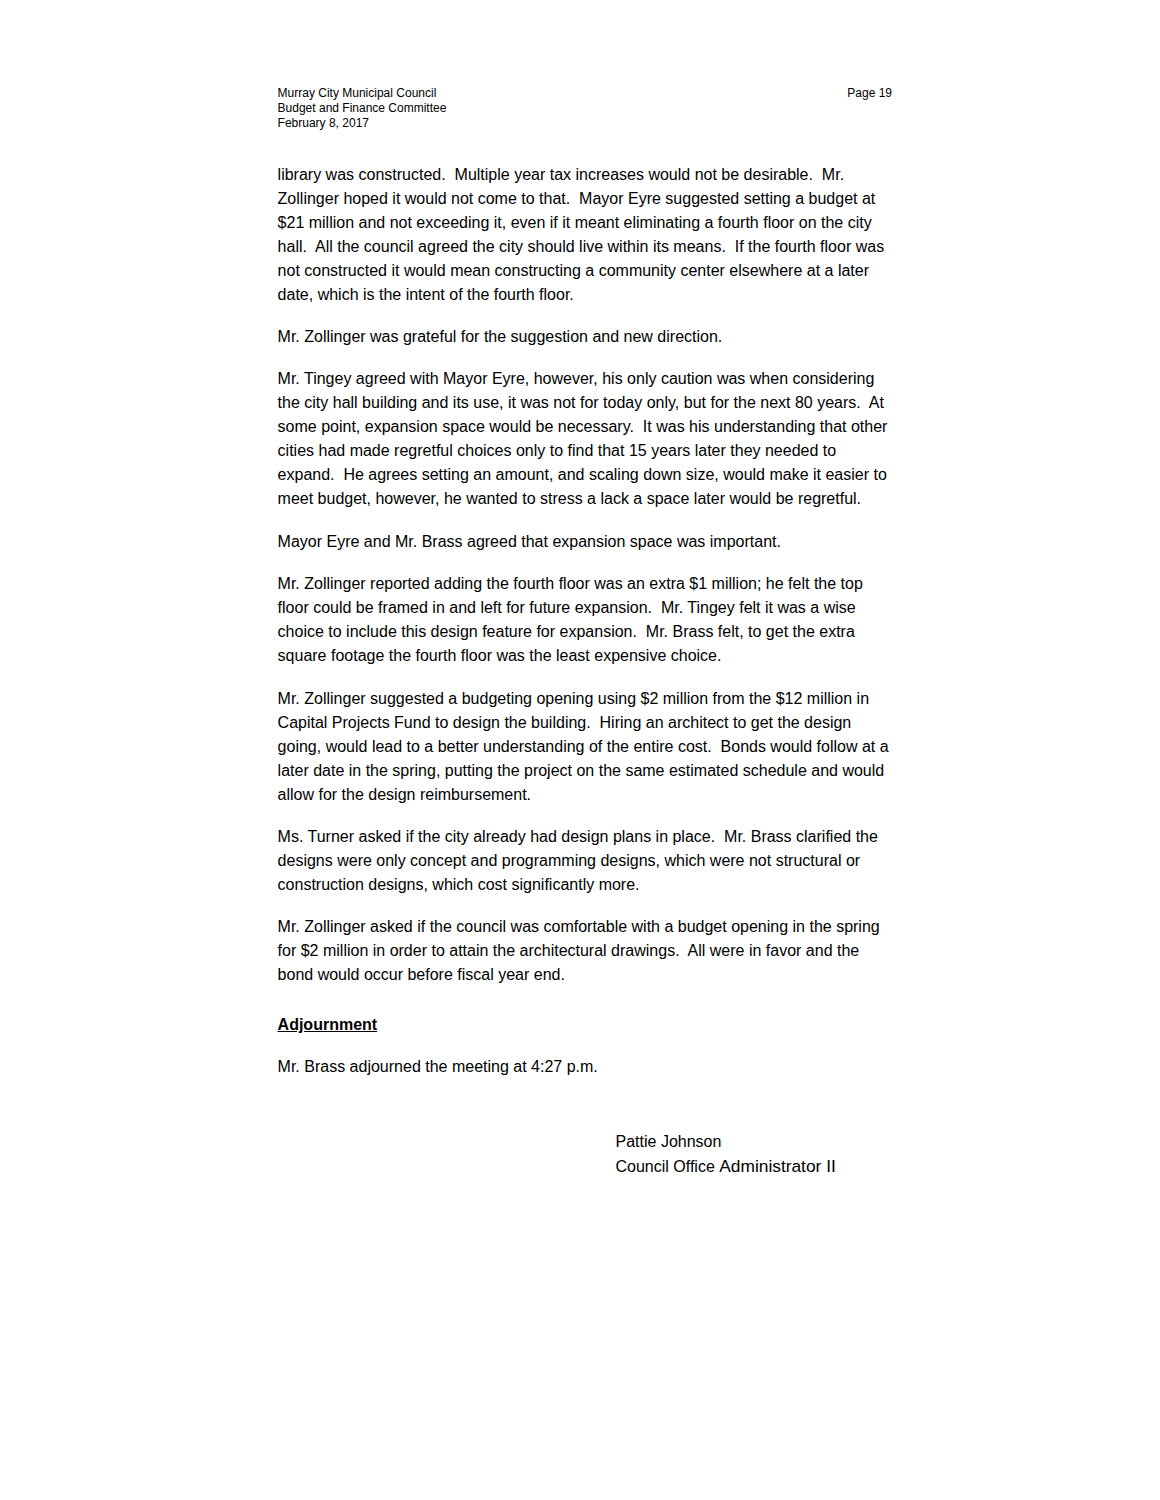Murray City Municipal Council
Budget and Finance Committee
February 8, 2017
Page 19
library was constructed. Multiple year tax increases would not be desirable. Mr. Zollinger hoped it would not come to that. Mayor Eyre suggested setting a budget at $21 million and not exceeding it, even if it meant eliminating a fourth floor on the city hall. All the council agreed the city should live within its means. If the fourth floor was not constructed it would mean constructing a community center elsewhere at a later date, which is the intent of the fourth floor.
Mr. Zollinger was grateful for the suggestion and new direction.
Mr. Tingey agreed with Mayor Eyre, however, his only caution was when considering the city hall building and its use, it was not for today only, but for the next 80 years. At some point, expansion space would be necessary. It was his understanding that other cities had made regretful choices only to find that 15 years later they needed to expand. He agrees setting an amount, and scaling down size, would make it easier to meet budget, however, he wanted to stress a lack a space later would be regretful.
Mayor Eyre and Mr. Brass agreed that expansion space was important.
Mr. Zollinger reported adding the fourth floor was an extra $1 million; he felt the top floor could be framed in and left for future expansion. Mr. Tingey felt it was a wise choice to include this design feature for expansion. Mr. Brass felt, to get the extra square footage the fourth floor was the least expensive choice.
Mr. Zollinger suggested a budgeting opening using $2 million from the $12 million in Capital Projects Fund to design the building. Hiring an architect to get the design going, would lead to a better understanding of the entire cost. Bonds would follow at a later date in the spring, putting the project on the same estimated schedule and would allow for the design reimbursement.
Ms. Turner asked if the city already had design plans in place. Mr. Brass clarified the designs were only concept and programming designs, which were not structural or construction designs, which cost significantly more.
Mr. Zollinger asked if the council was comfortable with a budget opening in the spring for $2 million in order to attain the architectural drawings. All were in favor and the bond would occur before fiscal year end.
Adjournment
Mr. Brass adjourned the meeting at 4:27 p.m.
Pattie Johnson Council Office Administrator II